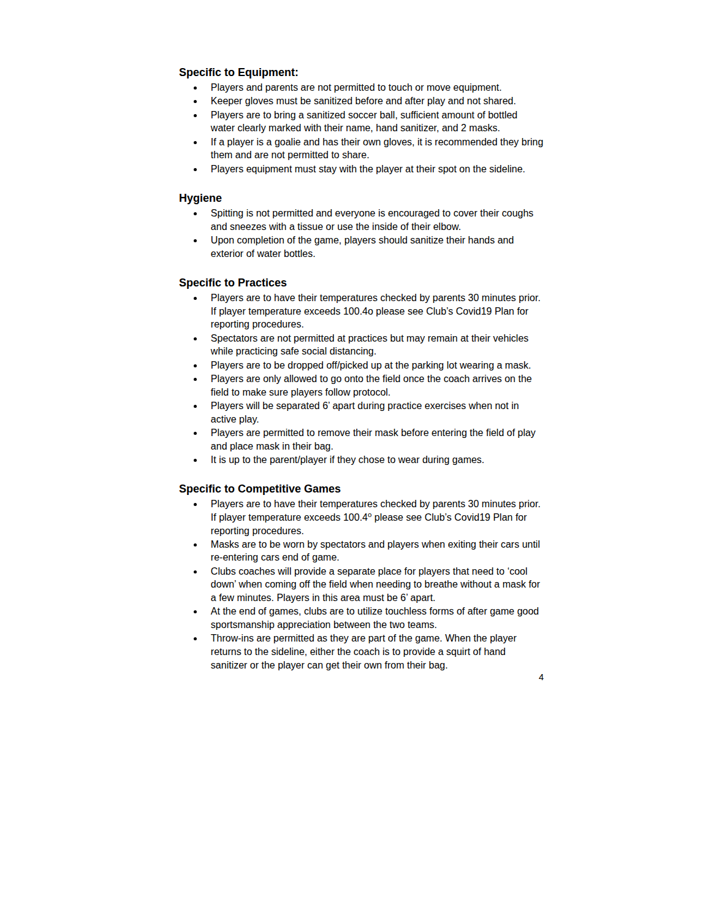Specific to Equipment:
Players and parents are not permitted to touch or move equipment.
Keeper gloves must be sanitized before and after play and not shared.
Players are to bring a sanitized soccer ball, sufficient amount of bottled water clearly marked with their name, hand sanitizer, and 2 masks.
If a player is a goalie and has their own gloves, it is recommended they bring them and are not permitted to share.
Players equipment must stay with the player at their spot on the sideline.
Hygiene
Spitting is not permitted and everyone is encouraged to cover their coughs and sneezes with a tissue or use the inside of their elbow.
Upon completion of the game, players should sanitize their hands and exterior of water bottles.
Specific to Practices
Players are to have their temperatures checked by parents 30 minutes prior. If player temperature exceeds 100.4o please see Club’s Covid19 Plan for reporting procedures.
Spectators are not permitted at practices but may remain at their vehicles while practicing safe social distancing.
Players are to be dropped off/picked up at the parking lot wearing a mask.
Players are only allowed to go onto the field once the coach arrives on the field to make sure players follow protocol.
Players will be separated 6’ apart during practice exercises when not in active play.
Players are permitted to remove their mask before entering the field of play and place mask in their bag.
It is up to the parent/player if they chose to wear during games.
Specific to Competitive Games
Players are to have their temperatures checked by parents 30 minutes prior. If player temperature exceeds 100.4o please see Club’s Covid19 Plan for reporting procedures.
Masks are to be worn by spectators and players when exiting their cars until re-entering cars end of game.
Clubs coaches will provide a separate place for players that need to ‘cool down’ when coming off the field when needing to breathe without a mask for a few minutes. Players in this area must be 6’ apart.
At the end of games, clubs are to utilize touchless forms of after game good sportsmanship appreciation between the two teams.
Throw-ins are permitted as they are part of the game. When the player returns to the sideline, either the coach is to provide a squirt of hand sanitizer or the player can get their own from their bag.
4